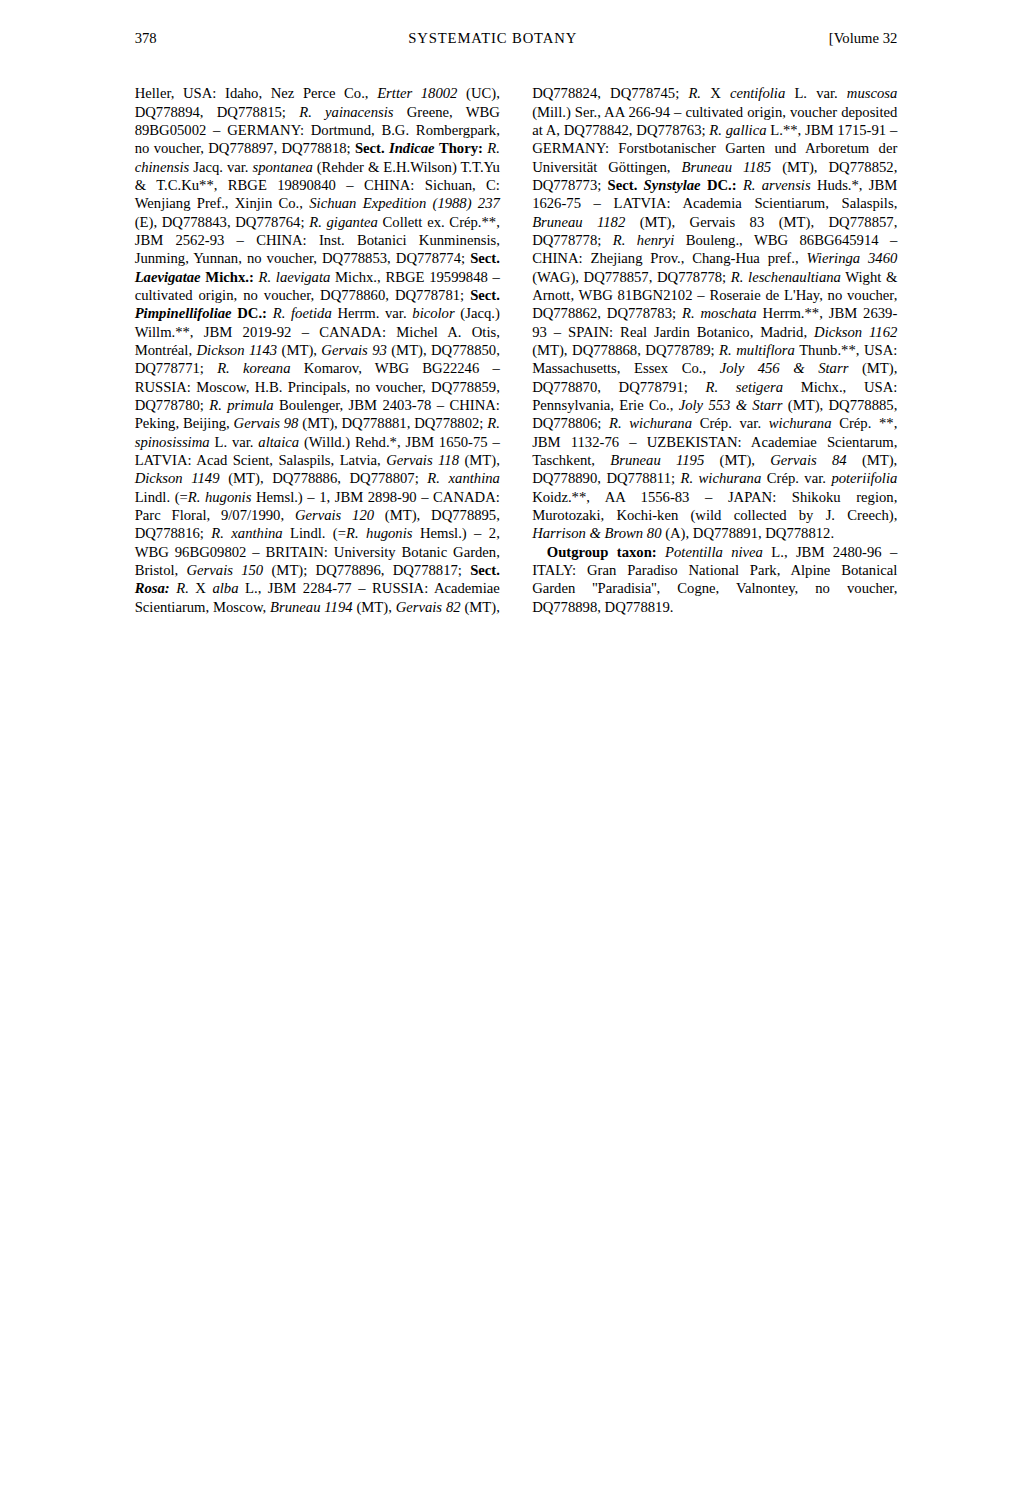378 SYSTEMATIC BOTANY [Volume 32
Heller, USA: Idaho, Nez Perce Co., Ertter 18002 (UC), DQ778894, DQ778815; R. yainacensis Greene, WBG 89BG05002 – GERMANY: Dortmund, B.G. Rombergpark, no voucher, DQ778897, DQ778818; Sect. Indicae Thory: R. chinensis Jacq. var. spontanea (Rehder & E.H.Wilson) T.T.Yu & T.C.Ku**, RBGE 19890840 – CHINA: Sichuan, C: Wenjiang Pref., Xinjin Co., Sichuan Expedition (1988) 237 (E), DQ778843, DQ778764; R. gigantea Collett ex. Crép.**, JBM 2562-93 – CHINA: Inst. Botanici Kunminensis, Junming, Yunnan, no voucher, DQ778853, DQ778774; Sect. Laevigatae Michx.: R. laevigata Michx., RBGE 19599848 – cultivated origin, no voucher, DQ778860, DQ778781; Sect. Pimpinellifoliae DC.: R. foetida Herrm. var. bicolor (Jacq.) Willm.**, JBM 2019-92 – CANADA: Michel A. Otis, Montréal, Dickson 1143 (MT), Gervais 93 (MT), DQ778850, DQ778771; R. koreana Komarov, WBG BG22246 – RUSSIA: Moscow, H.B. Principals, no voucher, DQ778859, DQ778780; R. primula Boulenger, JBM 2403-78 – CHINA: Peking, Beijing, Gervais 98 (MT), DQ778881, DQ778802; R. spinosissima L. var. altaica (Willd.) Rehd.*, JBM 1650-75 – LATVIA: Acad Scient, Salaspils, Latvia, Gervais 118 (MT), Dickson 1149 (MT), DQ778886, DQ778807; R. xanthina Lindl. (=R. hugonis Hemsl.) – 1, JBM 2898-90 – CANADA: Parc Floral, 9/07/1990, Gervais 120 (MT), DQ778895, DQ778816; R. xanthina Lindl. (=R. hugonis Hemsl.) – 2, WBG 96BG09802 – BRITAIN: University Botanic Garden, Bristol, Gervais 150 (MT); DQ778896, DQ778817; Sect. Rosa: R. X alba L., JBM 2284-77 – RUSSIA: Academiae Scientiarum, Moscow, Bruneau 1194 (MT), Gervais 82 (MT), DQ778824, DQ778745; R. X centifolia L. var. muscosa (Mill.) Ser., AA 266-94 – cultivated origin, voucher deposited at A, DQ778842, DQ778763; R. gallica L.**, JBM 1715-91 – GERMANY: Forstbotanischer Garten und Arboretum der Universität Göttingen, Bruneau 1185 (MT), DQ778852, DQ778773; Sect. Synstylae DC.: R. arvensis Huds.*, JBM 1626-75 – LATVIA: Academia Scientiarum, Salaspils, Bruneau 1182 (MT), Gervais 83 (MT), DQ778857, DQ778778; R. henryi Bouleng., WBG 86BG645914 – CHINA: Zhejiang Prov., Chang-Hua pref., Wieringa 3460 (WAG), DQ778857, DQ778778; R. leschenaultiana Wight & Arnott, WBG 81BGN2102 – Roseraie de L'Hay, no voucher, DQ778862, DQ778783; R. moschata Herrm.**, JBM 2639-93 – SPAIN: Real Jardin Botanico, Madrid, Dickson 1162 (MT), DQ778868, DQ778789; R. multiflora Thunb.**, USA: Massachusetts, Essex Co., Joly 456 & Starr (MT), DQ778870, DQ778791; R. setigera Michx., USA: Pennsylvania, Erie Co., Joly 553 & Starr (MT), DQ778885, DQ778806; R. wichurana Crép. var. wichurana Crép. **, JBM 1132-76 – UZBEKISTAN: Academiae Scientarum, Taschkent, Bruneau 1195 (MT), Gervais 84 (MT), DQ778890, DQ778811; R. wichurana Crép. var. poteriifolia Koidz.**, AA 1556-83 – JAPAN: Shikoku region, Murotozaki, Kochi-ken (wild collected by J. Creech), Harrison & Brown 80 (A), DQ778891, DQ778812.
Outgroup taxon: Potentilla nivea L., JBM 2480-96 – ITALY: Gran Paradiso National Park, Alpine Botanical Garden ''Paradisia'', Cogne, Valnontey, no voucher, DQ778898, DQ778819.